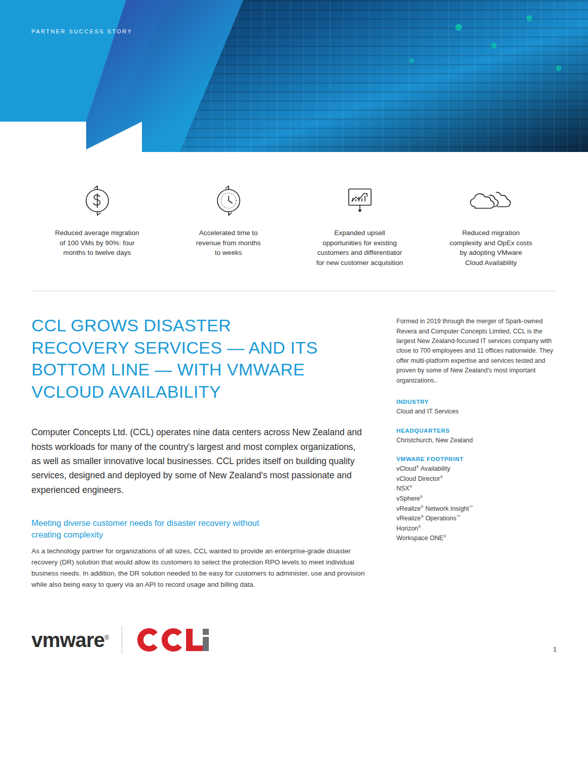PARTNER SUCCESS STORY
Reduced average migration
of 100 VMs by 90%: four
months to twelve days
Accelerated time to
revenue from months
to weeks
Expanded upsell
opportunities for existing
customers and differentiator
for new customer acquisition
Reduced migration
complexity and OpEx costs
by adopting VMware
Cloud Availability
CCL grows disaster
recovery services — and its
bottom line — with VMware
vCloud Availability
Computer Concepts Ltd. (CCL) operates nine data centers across New Zealand and hosts workloads for many of the country's largest and most complex organizations, as well as smaller innovative local businesses. CCL prides itself on building quality services, designed and deployed by some of New Zealand's most passionate and experienced engineers.
Meeting diverse customer needs for disaster recovery without
creating complexity
As a technology partner for organizations of all sizes, CCL wanted to provide an enterprise-grade disaster recovery (DR) solution that would allow its customers to select the protection RPO levels to meet individual business needs. In addition, the DR solution needed to be easy for customers to administer, use and provision while also being easy to query via an API to record usage and billing data.
Formed in 2019 through the merger of Spark-owned Revera and Computer Concepts Limited, CCL is the largest New Zealand-focused IT services company with close to 700 employees and 11 offices nationwide. They offer multi-platform expertise and services tested and proven by some of New Zealand's most important organizations..
Industry
Cloud and IT Services
Headquarters
Christchurch, New Zealand
VMware Footprint
vCloud® Availability
vCloud Director®
NSX®
vSphere®
vRealize® Network Insight™
vRealize® Operations™
Horizon®
Workspace ONE®
vmware®
1